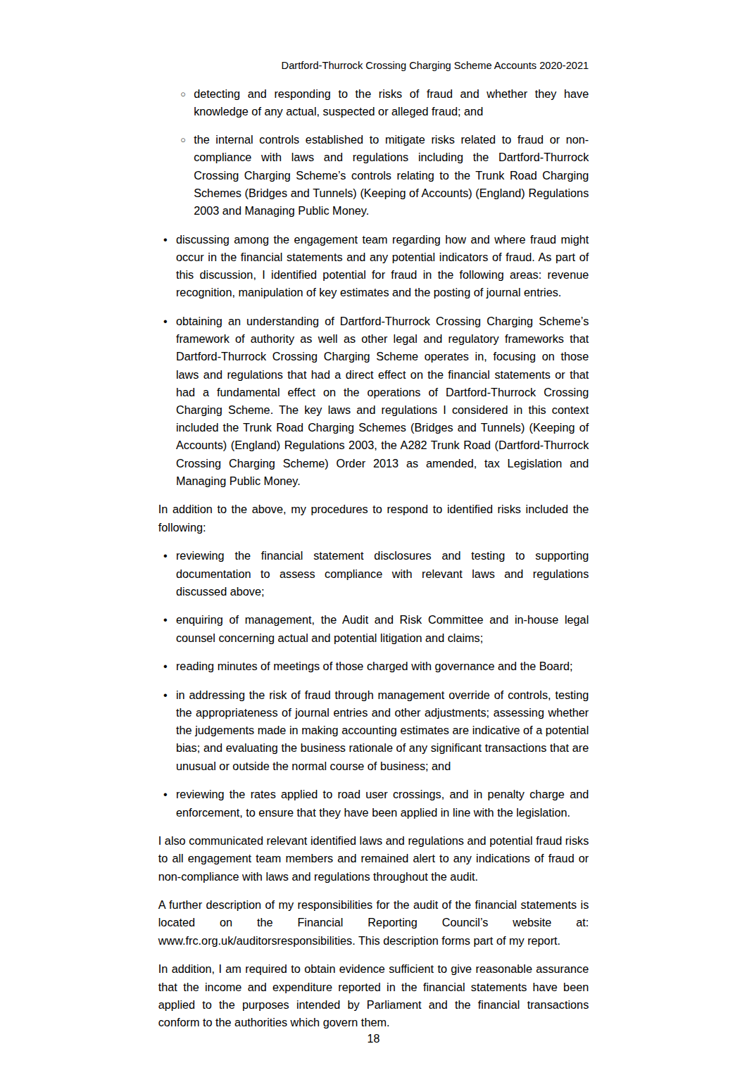Dartford-Thurrock Crossing Charging Scheme Accounts 2020-2021
detecting and responding to the risks of fraud and whether they have knowledge of any actual, suspected or alleged fraud; and
the internal controls established to mitigate risks related to fraud or non-compliance with laws and regulations including the Dartford-Thurrock Crossing Charging Scheme’s controls relating to the Trunk Road Charging Schemes (Bridges and Tunnels) (Keeping of Accounts) (England) Regulations 2003 and Managing Public Money.
discussing among the engagement team regarding how and where fraud might occur in the financial statements and any potential indicators of fraud. As part of this discussion, I identified potential for fraud in the following areas: revenue recognition, manipulation of key estimates and the posting of journal entries.
obtaining an understanding of Dartford-Thurrock Crossing Charging Scheme’s framework of authority as well as other legal and regulatory frameworks that Dartford-Thurrock Crossing Charging Scheme operates in, focusing on those laws and regulations that had a direct effect on the financial statements or that had a fundamental effect on the operations of Dartford-Thurrock Crossing Charging Scheme. The key laws and regulations I considered in this context included the Trunk Road Charging Schemes (Bridges and Tunnels) (Keeping of Accounts) (England) Regulations 2003, the A282 Trunk Road (Dartford-Thurrock Crossing Charging Scheme) Order 2013 as amended, tax Legislation and Managing Public Money.
In addition to the above, my procedures to respond to identified risks included the following:
reviewing the financial statement disclosures and testing to supporting documentation to assess compliance with relevant laws and regulations discussed above;
enquiring of management, the Audit and Risk Committee and in-house legal counsel concerning actual and potential litigation and claims;
reading minutes of meetings of those charged with governance and the Board;
in addressing the risk of fraud through management override of controls, testing the appropriateness of journal entries and other adjustments; assessing whether the judgements made in making accounting estimates are indicative of a potential bias; and evaluating the business rationale of any significant transactions that are unusual or outside the normal course of business; and
reviewing the rates applied to road user crossings, and in penalty charge and enforcement, to ensure that they have been applied in line with the legislation.
I also communicated relevant identified laws and regulations and potential fraud risks to all engagement team members and remained alert to any indications of fraud or non-compliance with laws and regulations throughout the audit.
A further description of my responsibilities for the audit of the financial statements is located on the Financial Reporting Council’s website at: www.frc.org.uk/auditorsresponsibilities. This description forms part of my report.
In addition, I am required to obtain evidence sufficient to give reasonable assurance that the income and expenditure reported in the financial statements have been applied to the purposes intended by Parliament and the financial transactions conform to the authorities which govern them.
18